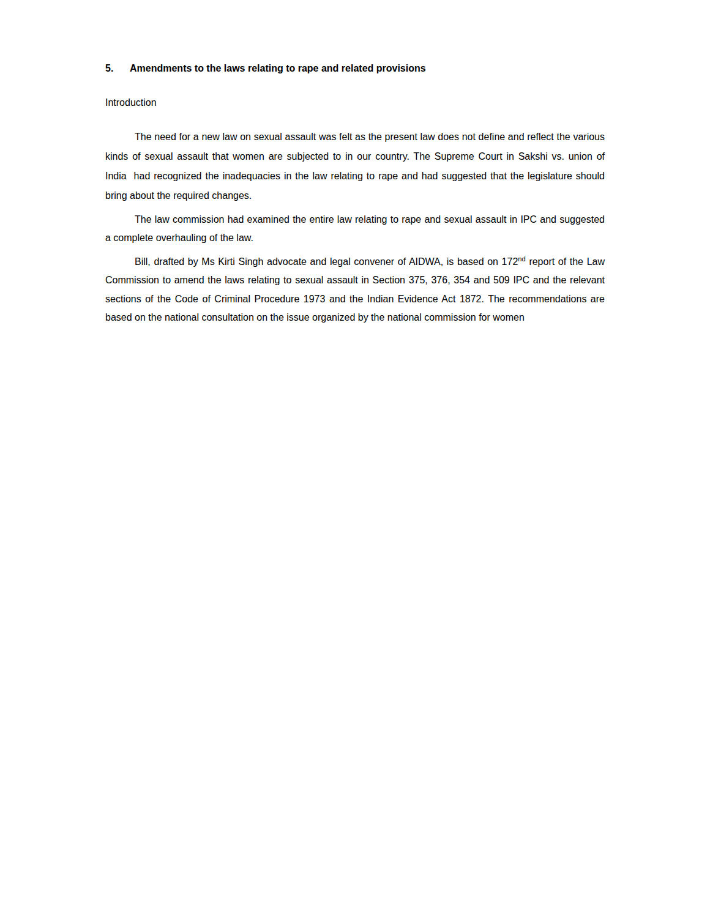5. Amendments to the laws relating to rape and related provisions
Introduction
The need for a new law on sexual assault was felt as the present law does not define and reflect the various kinds of sexual assault that women are subjected to in our country. The Supreme Court in Sakshi vs. union of India had recognized the inadequacies in the law relating to rape and had suggested that the legislature should bring about the required changes.
The law commission had examined the entire law relating to rape and sexual assault in IPC and suggested a complete overhauling of the law.
Bill, drafted by Ms Kirti Singh advocate and legal convener of AIDWA, is based on 172nd report of the Law Commission to amend the laws relating to sexual assault in Section 375, 376, 354 and 509 IPC and the relevant sections of the Code of Criminal Procedure 1973 and the Indian Evidence Act 1872. The recommendations are based on the national consultation on the issue organized by the national commission for women